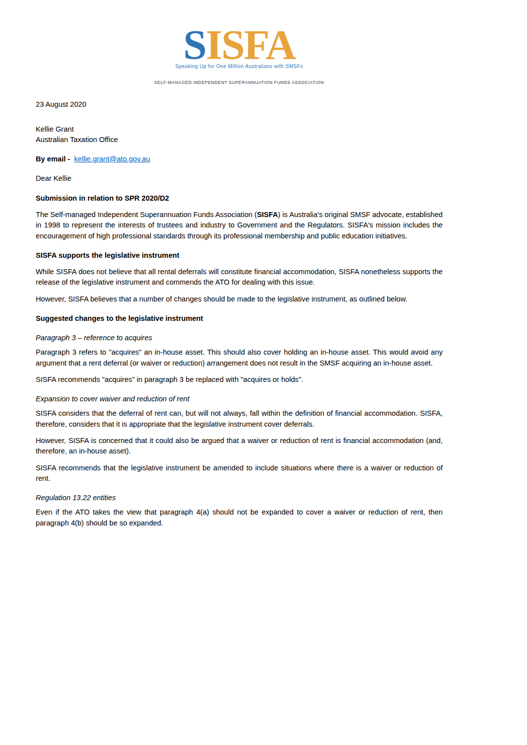SISFA
Speaking Up for One Million Australians with SMSFs
SELF-MANAGED INDEPENDENT SUPERANNUATION FUNDS ASSOCIATION
23 August 2020
Kellie Grant
Australian Taxation Office
By email - kellie.grant@ato.gov.au
Dear Kellie
Submission in relation to SPR 2020/D2
The Self-managed Independent Superannuation Funds Association (SISFA) is Australia's original SMSF advocate, established in 1998 to represent the interests of trustees and industry to Government and the Regulators. SISFA's mission includes the encouragement of high professional standards through its professional membership and public education initiatives.
SISFA supports the legislative instrument
While SISFA does not believe that all rental deferrals will constitute financial accommodation, SISFA nonetheless supports the release of the legislative instrument and commends the ATO for dealing with this issue.
However, SISFA believes that a number of changes should be made to the legislative instrument, as outlined below.
Suggested changes to the legislative instrument
Paragraph 3 – reference to acquires
Paragraph 3 refers to "acquires" an in-house asset. This should also cover holding an in-house asset. This would avoid any argument that a rent deferral (or waiver or reduction) arrangement does not result in the SMSF acquiring an in-house asset.
SISFA recommends "acquires" in paragraph 3 be replaced with "acquires or holds".
Expansion to cover waiver and reduction of rent
SISFA considers that the deferral of rent can, but will not always, fall within the definition of financial accommodation. SISFA, therefore, considers that it is appropriate that the legislative instrument cover deferrals.
However, SISFA is concerned that it could also be argued that a waiver or reduction of rent is financial accommodation (and, therefore, an in-house asset).
SISFA recommends that the legislative instrument be amended to include situations where there is a waiver or reduction of rent.
Regulation 13.22 entities
Even if the ATO takes the view that paragraph 4(a) should not be expanded to cover a waiver or reduction of rent, then paragraph 4(b) should be so expanded.